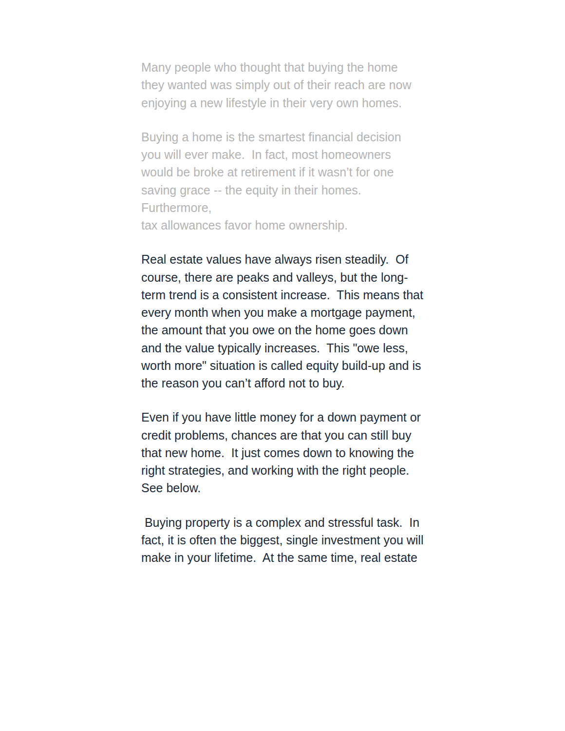Many people who thought that buying the home they wanted was simply out of their reach are now enjoying a new lifestyle in their very own homes.
Buying a home is the smartest financial decision you will ever make. In fact, most homeowners would be broke at retirement if it wasn’t for one saving grace -- the equity in their homes. Furthermore,
tax allowances favor home ownership.
Real estate values have always risen steadily. Of course, there are peaks and valleys, but the long-term trend is a consistent increase. This means that every month when you make a mortgage payment, the amount that you owe on the home goes down and the value typically increases. This "owe less, worth more" situation is called equity build-up and is the reason you can’t afford not to buy.
Even if you have little money for a down payment or credit problems, chances are that you can still buy that new home. It just comes down to knowing the right strategies, and working with the right people. See below.
Buying property is a complex and stressful task. In fact, it is often the biggest, single investment you will make in your lifetime. At the same time, real estate